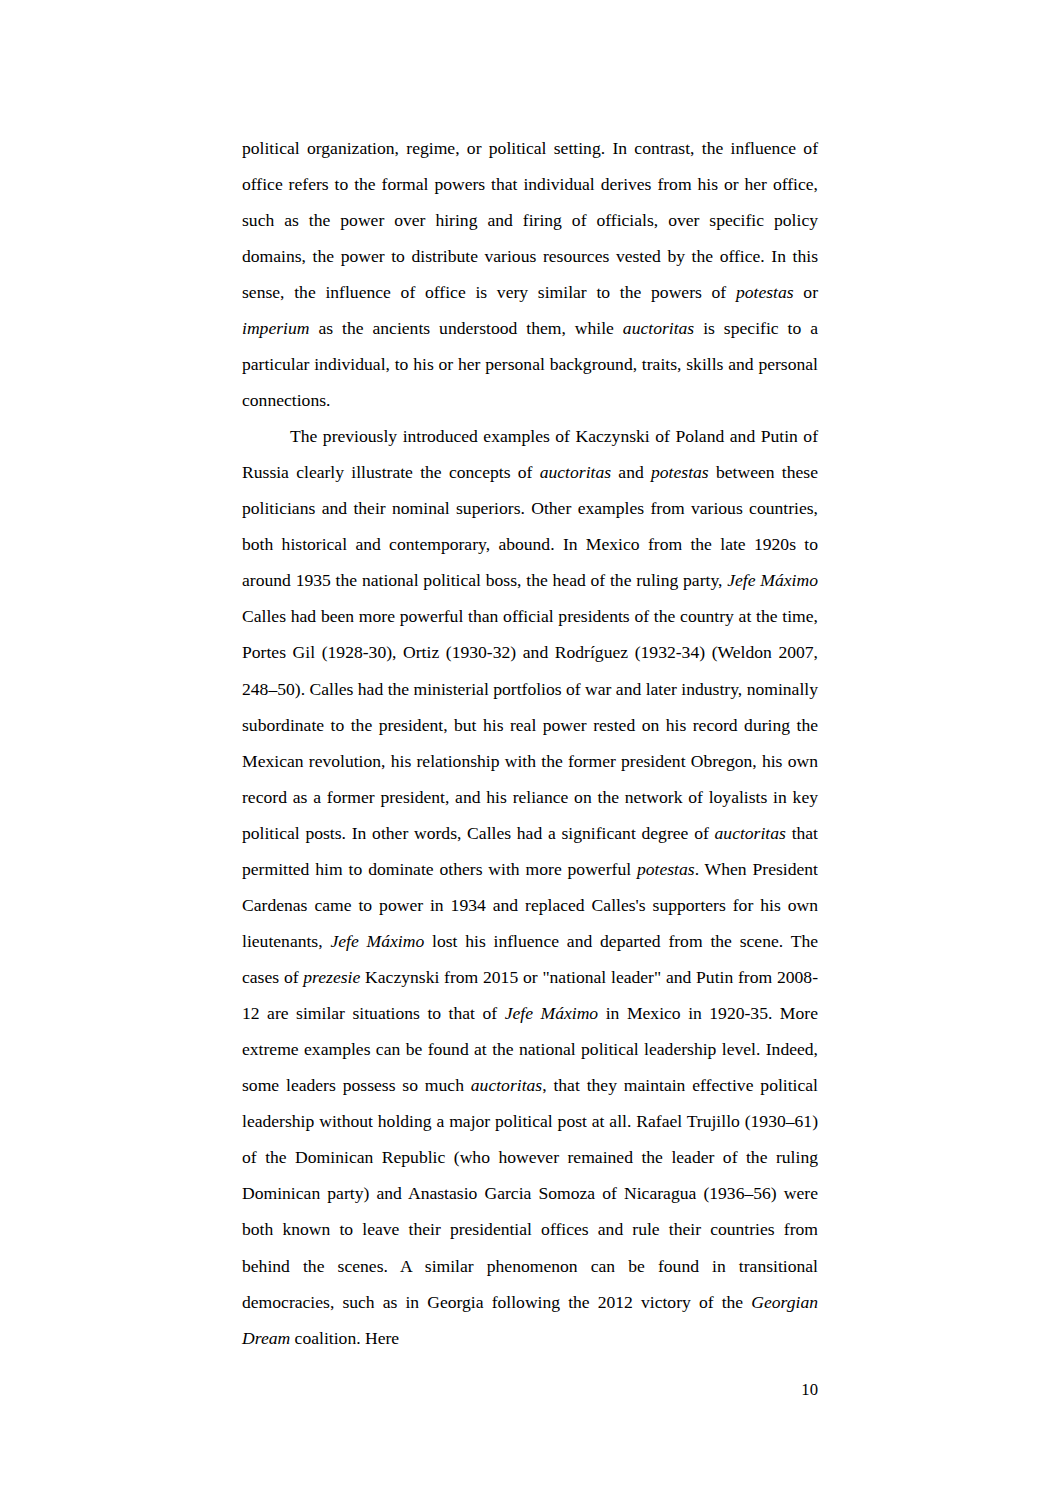political organization, regime, or political setting. In contrast, the influence of office refers to the formal powers that individual derives from his or her office, such as the power over hiring and firing of officials, over specific policy domains, the power to distribute various resources vested by the office. In this sense, the influence of office is very similar to the powers of potestas or imperium as the ancients understood them, while auctoritas is specific to a particular individual, to his or her personal background, traits, skills and personal connections.
The previously introduced examples of Kaczynski of Poland and Putin of Russia clearly illustrate the concepts of auctoritas and potestas between these politicians and their nominal superiors. Other examples from various countries, both historical and contemporary, abound. In Mexico from the late 1920s to around 1935 the national political boss, the head of the ruling party, Jefe Máximo Calles had been more powerful than official presidents of the country at the time, Portes Gil (1928-30), Ortiz (1930-32) and Rodríguez (1932-34) (Weldon 2007, 248–50). Calles had the ministerial portfolios of war and later industry, nominally subordinate to the president, but his real power rested on his record during the Mexican revolution, his relationship with the former president Obregon, his own record as a former president, and his reliance on the network of loyalists in key political posts. In other words, Calles had a significant degree of auctoritas that permitted him to dominate others with more powerful potestas. When President Cardenas came to power in 1934 and replaced Calles's supporters for his own lieutenants, Jefe Máximo lost his influence and departed from the scene. The cases of prezesie Kaczynski from 2015 or "national leader" and Putin from 2008-12 are similar situations to that of Jefe Máximo in Mexico in 1920-35. More extreme examples can be found at the national political leadership level. Indeed, some leaders possess so much auctoritas, that they maintain effective political leadership without holding a major political post at all. Rafael Trujillo (1930–61) of the Dominican Republic (who however remained the leader of the ruling Dominican party) and Anastasio Garcia Somoza of Nicaragua (1936–56) were both known to leave their presidential offices and rule their countries from behind the scenes. A similar phenomenon can be found in transitional democracies, such as in Georgia following the 2012 victory of the Georgian Dream coalition. Here
10